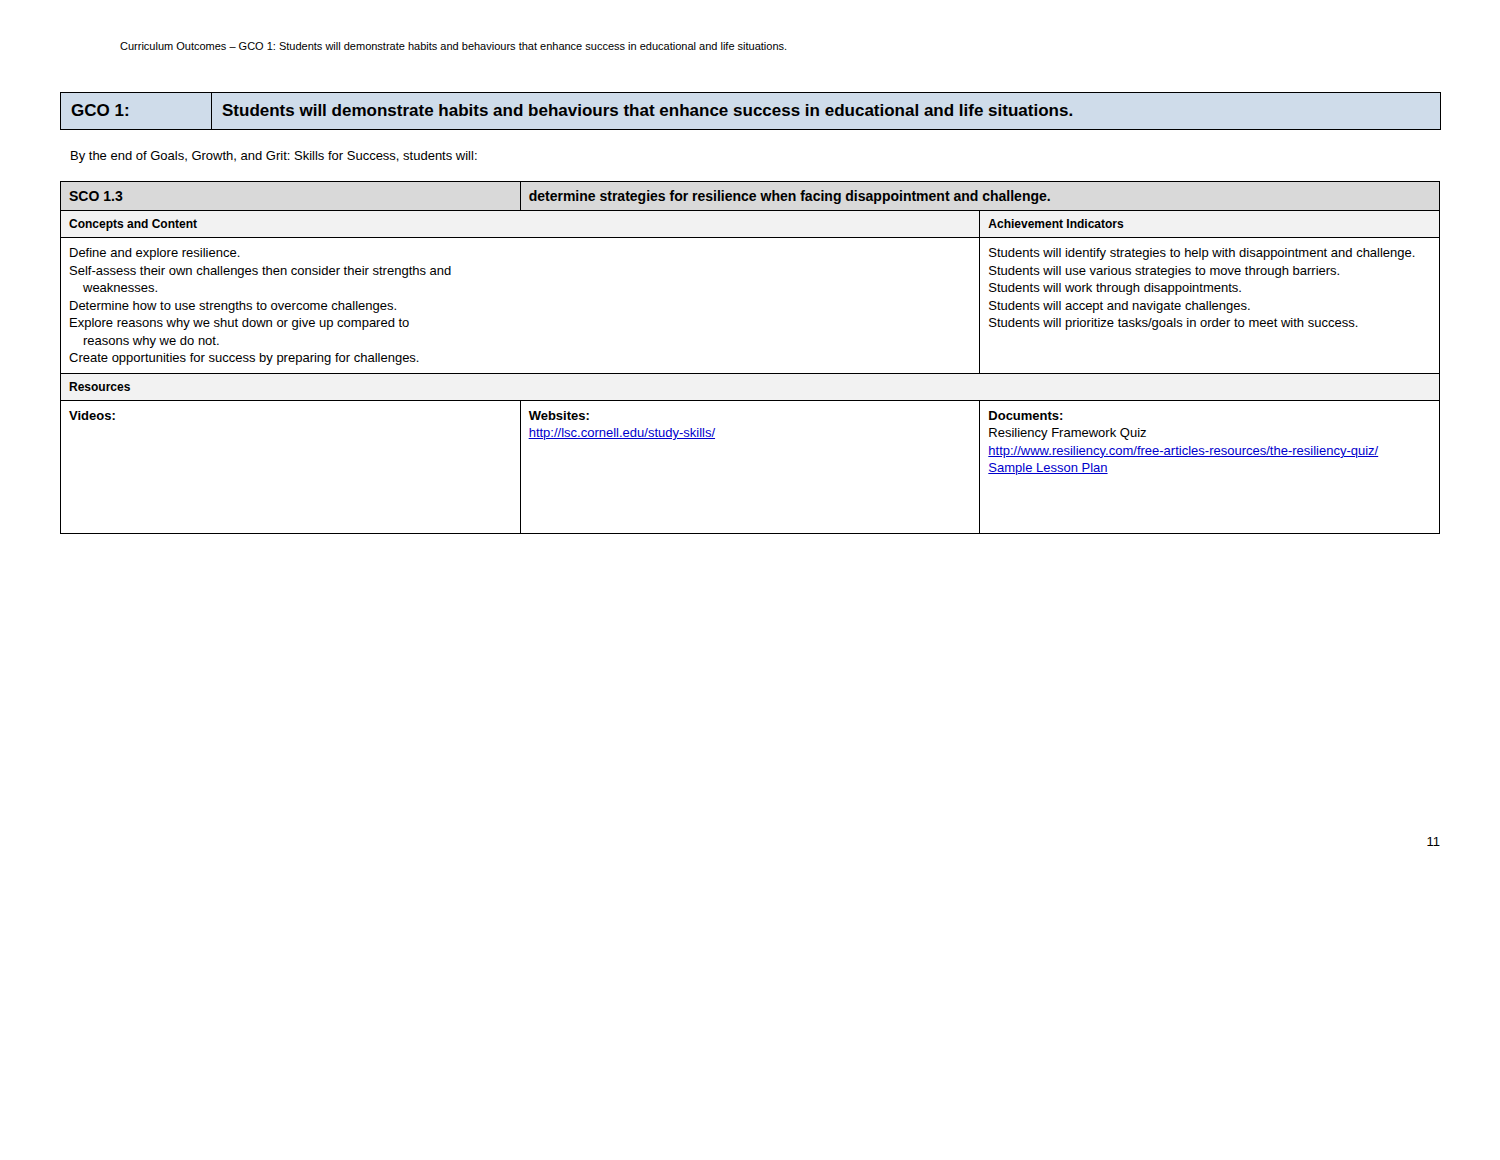Curriculum Outcomes – GCO 1: Students will demonstrate habits and behaviours that enhance success in educational and life situations.
GCO 1:
Students will demonstrate habits and behaviours that enhance success in educational and life situations.
By the end of Goals, Growth, and Grit: Skills for Success, students will:
| SCO 1.3 | determine strategies for resilience when facing disappointment and challenge. |
| Concepts and Content | Achievement Indicators |
| Define and explore resilience. Self-assess their own challenges then consider their strengths and weaknesses. Determine how to use strengths to overcome challenges. Explore reasons why we shut down or give up compared to reasons why we do not. Create opportunities for success by preparing for challenges. | Students will identify strategies to help with disappointment and challenge. Students will use various strategies to move through barriers. Students will work through disappointments. Students will accept and navigate challenges. Students will prioritize tasks/goals in order to meet with success. |
| Resources |
| Videos: | Websites: http://lsc.cornell.edu/study-skills/ | Documents: Resiliency Framework Quiz http://www.resiliency.com/free-articles-resources/the-resiliency-quiz/ Sample Lesson Plan |
11